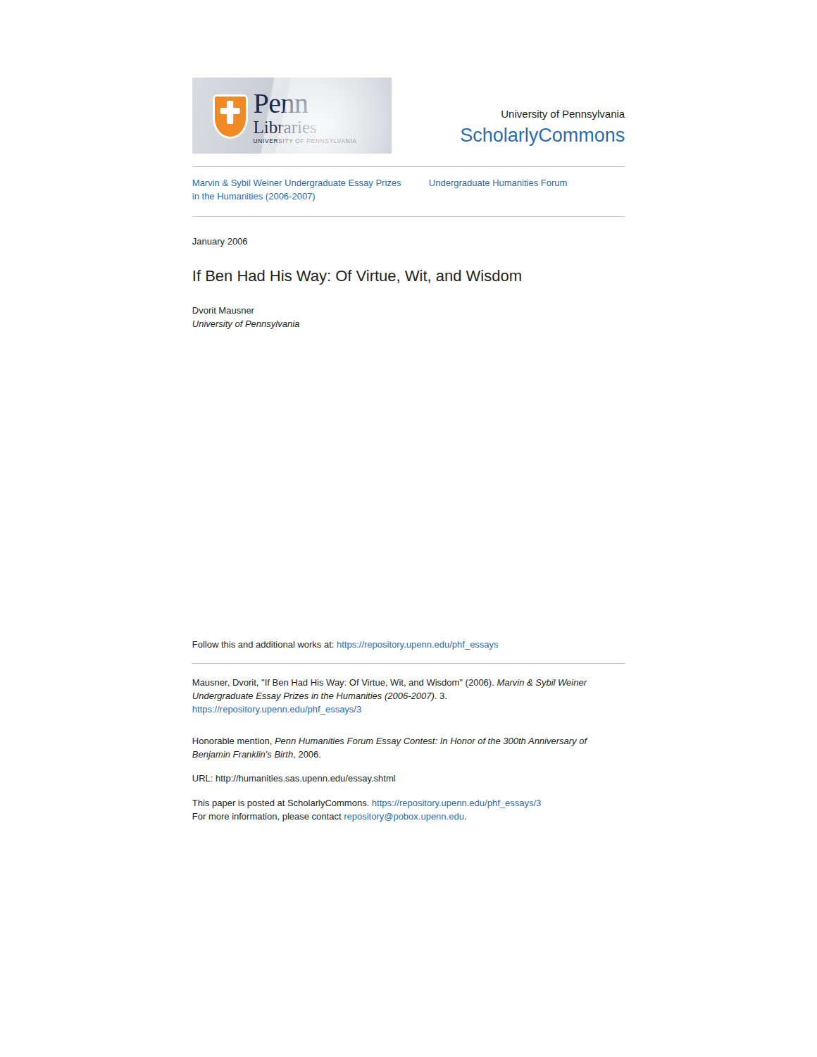Penn Libraries University of Pennsylvania
University of Pennsylvania
ScholarlyCommons
Marvin & Sybil Weiner Undergraduate Essay Prizes in the Humanities (2006-2007)
Undergraduate Humanities Forum
January 2006
If Ben Had His Way: Of Virtue, Wit, and Wisdom
Dvorit Mausner University of Pennsylvania
Follow this and additional works at: https://repository.upenn.edu/phf_essays
Mausner, Dvorit, "If Ben Had His Way: Of Virtue, Wit, and Wisdom" (2006). Marvin & Sybil Weiner Undergraduate Essay Prizes in the Humanities (2006-2007). 3.
https://repository.upenn.edu/phf_essays/3
Honorable mention, Penn Humanities Forum Essay Contest: In Honor of the 300th Anniversary of Benjamin Franklin's Birth, 2006.
URL: http://humanities.sas.upenn.edu/essay.shtml
This paper is posted at ScholarlyCommons. https://repository.upenn.edu/phf_essays/3
For more information, please contact repository@pobox.upenn.edu.